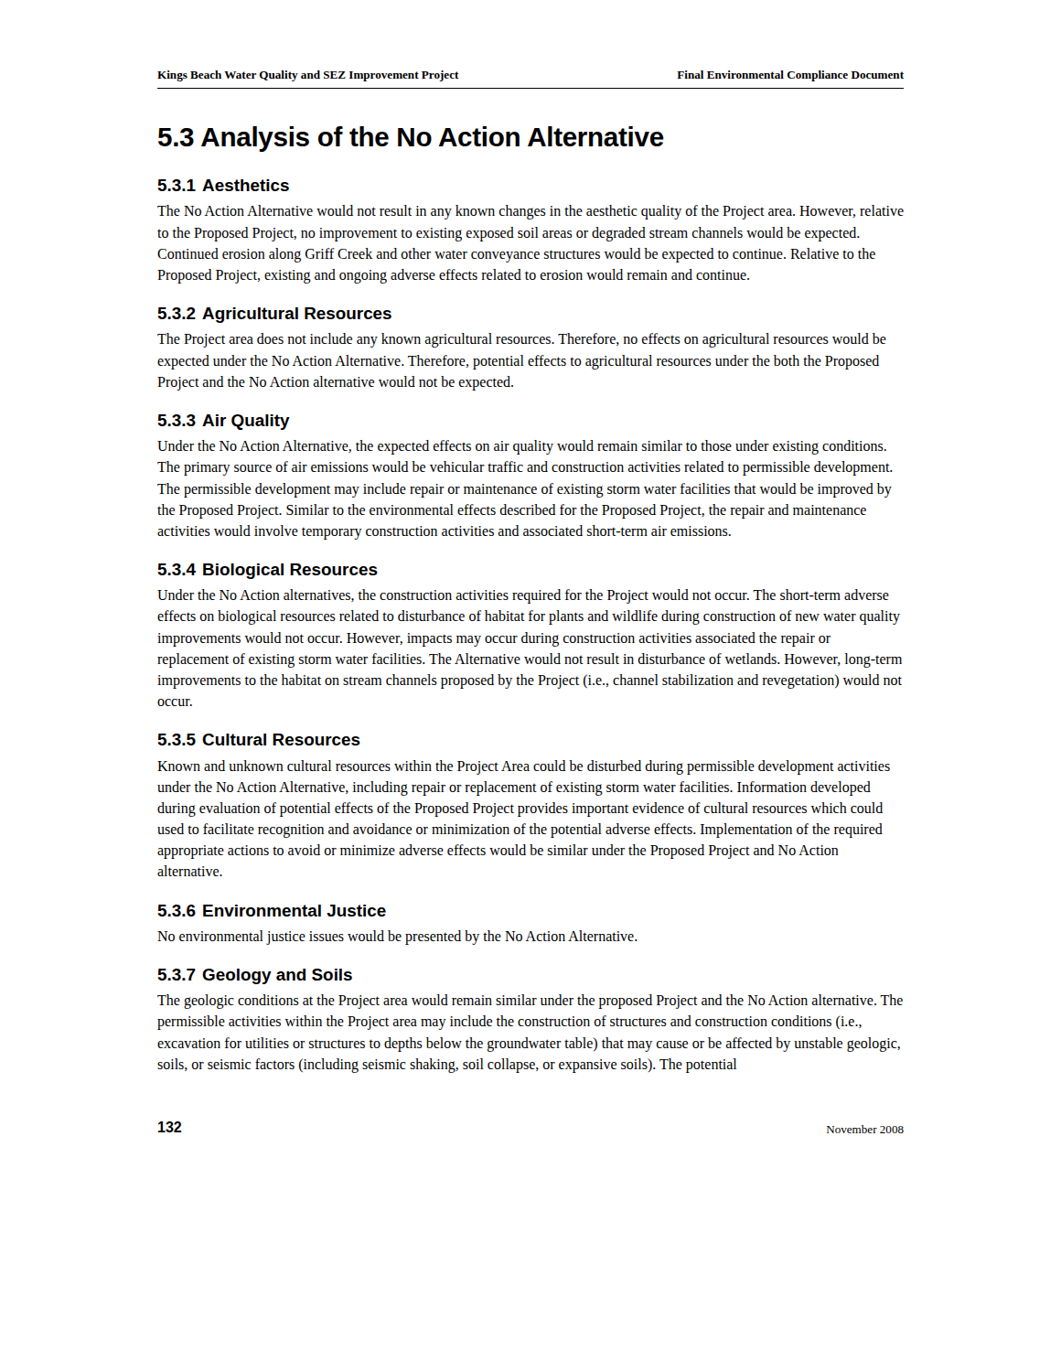Kings Beach Water Quality and SEZ Improvement Project
Final Environmental Compliance Document
5.3 Analysis of the No Action Alternative
5.3.1 Aesthetics
The No Action Alternative would not result in any known changes in the aesthetic quality of the Project area. However, relative to the Proposed Project, no improvement to existing exposed soil areas or degraded stream channels would be expected. Continued erosion along Griff Creek and other water conveyance structures would be expected to continue. Relative to the Proposed Project, existing and ongoing adverse effects related to erosion would remain and continue.
5.3.2 Agricultural Resources
The Project area does not include any known agricultural resources. Therefore, no effects on agricultural resources would be expected under the No Action Alternative. Therefore, potential effects to agricultural resources under the both the Proposed Project and the No Action alternative would not be expected.
5.3.3 Air Quality
Under the No Action Alternative, the expected effects on air quality would remain similar to those under existing conditions. The primary source of air emissions would be vehicular traffic and construction activities related to permissible development. The permissible development may include repair or maintenance of existing storm water facilities that would be improved by the Proposed Project. Similar to the environmental effects described for the Proposed Project, the repair and maintenance activities would involve temporary construction activities and associated short-term air emissions.
5.3.4 Biological Resources
Under the No Action alternatives, the construction activities required for the Project would not occur. The short-term adverse effects on biological resources related to disturbance of habitat for plants and wildlife during construction of new water quality improvements would not occur. However, impacts may occur during construction activities associated the repair or replacement of existing storm water facilities. The Alternative would not result in disturbance of wetlands. However, long-term improvements to the habitat on stream channels proposed by the Project (i.e., channel stabilization and revegetation) would not occur.
5.3.5 Cultural Resources
Known and unknown cultural resources within the Project Area could be disturbed during permissible development activities under the No Action Alternative, including repair or replacement of existing storm water facilities. Information developed during evaluation of potential effects of the Proposed Project provides important evidence of cultural resources which could used to facilitate recognition and avoidance or minimization of the potential adverse effects. Implementation of the required appropriate actions to avoid or minimize adverse effects would be similar under the Proposed Project and No Action alternative.
5.3.6 Environmental Justice
No environmental justice issues would be presented by the No Action Alternative.
5.3.7 Geology and Soils
The geologic conditions at the Project area would remain similar under the proposed Project and the No Action alternative. The permissible activities within the Project area may include the construction of structures and construction conditions (i.e., excavation for utilities or structures to depths below the groundwater table) that may cause or be affected by unstable geologic, soils, or seismic factors (including seismic shaking, soil collapse, or expansive soils). The potential
132
November 2008